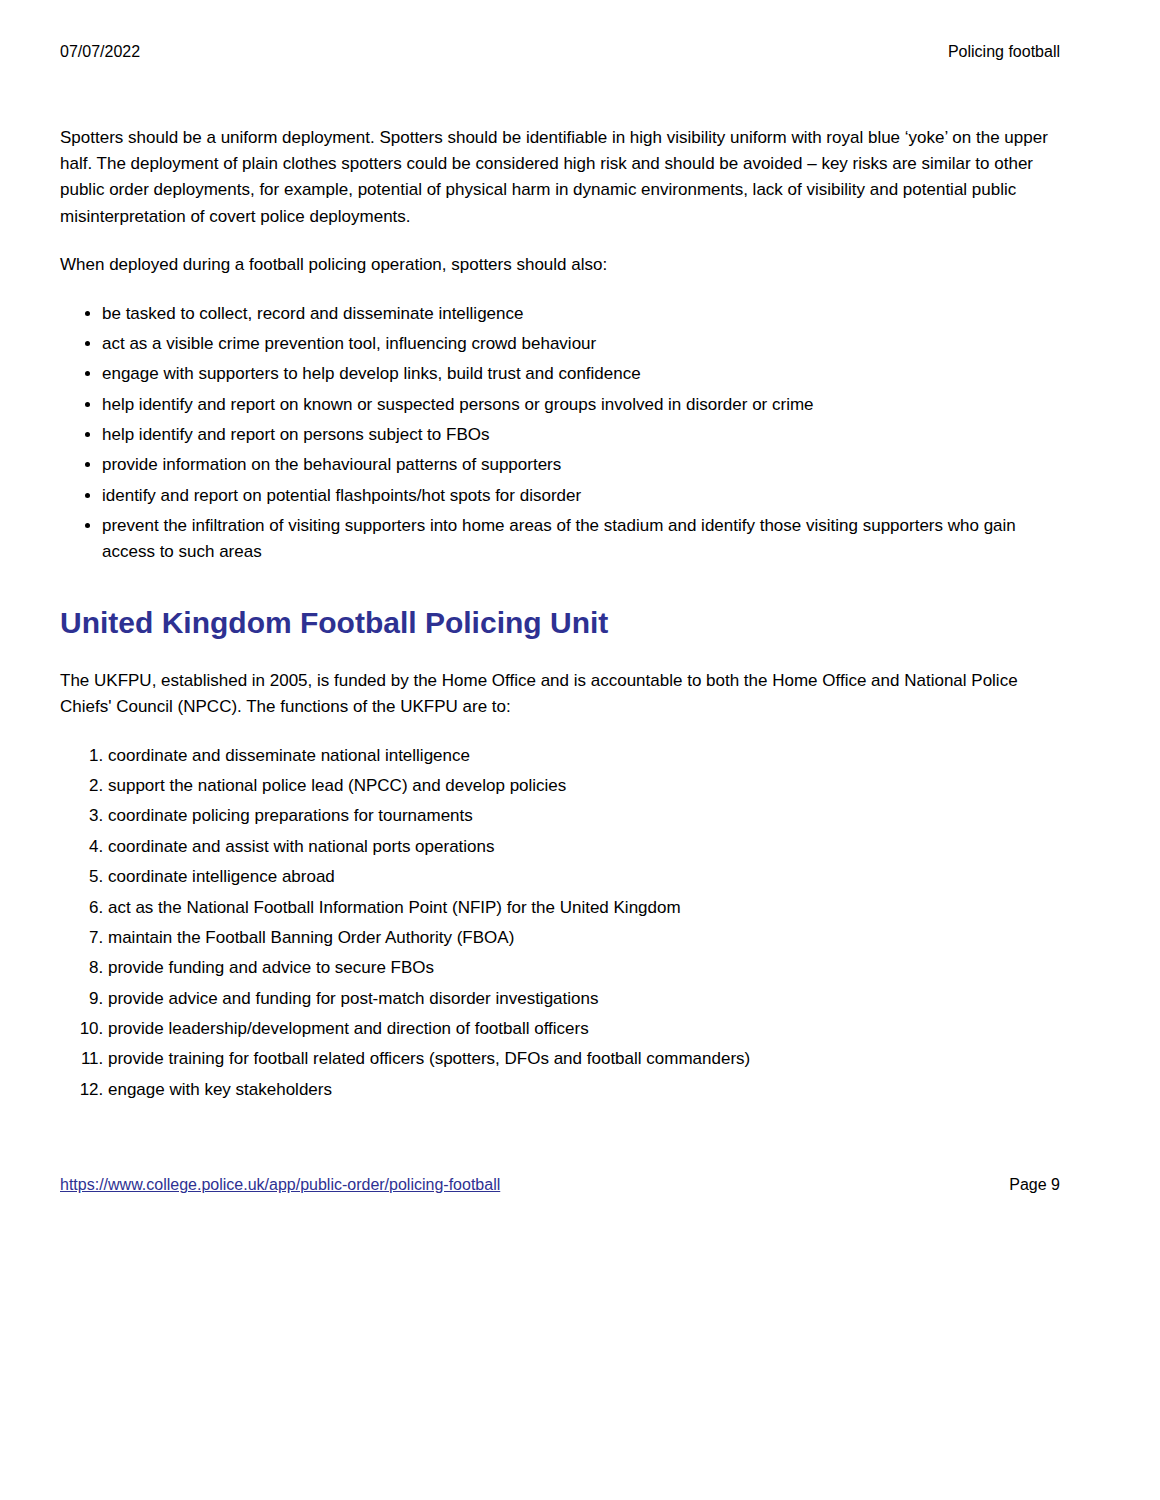07/07/2022 Policing football
Spotters should be a uniform deployment. Spotters should be identifiable in high visibility uniform with royal blue ‘yoke’ on the upper half. The deployment of plain clothes spotters could be considered high risk and should be avoided – key risks are similar to other public order deployments, for example, potential of physical harm in dynamic environments, lack of visibility and potential public misinterpretation of covert police deployments.
When deployed during a football policing operation, spotters should also:
be tasked to collect, record and disseminate intelligence
act as a visible crime prevention tool, influencing crowd behaviour
engage with supporters to help develop links, build trust and confidence
help identify and report on known or suspected persons or groups involved in disorder or crime
help identify and report on persons subject to FBOs
provide information on the behavioural patterns of supporters
identify and report on potential flashpoints/hot spots for disorder
prevent the infiltration of visiting supporters into home areas of the stadium and identify those visiting supporters who gain access to such areas
United Kingdom Football Policing Unit
The UKFPU, established in 2005, is funded by the Home Office and is accountable to both the Home Office and National Police Chiefs' Council (NPCC). The functions of the UKFPU are to:
coordinate and disseminate national intelligence
support the national police lead (NPCC) and develop policies
coordinate policing preparations for tournaments
coordinate and assist with national ports operations
coordinate intelligence abroad
act as the National Football Information Point (NFIP) for the United Kingdom
maintain the Football Banning Order Authority (FBOA)
provide funding and advice to secure FBOs
provide advice and funding for post-match disorder investigations
provide leadership/development and direction of football officers
provide training for football related officers (spotters, DFOs and football commanders)
engage with key stakeholders
https://www.college.police.uk/app/public-order/policing-football Page 9